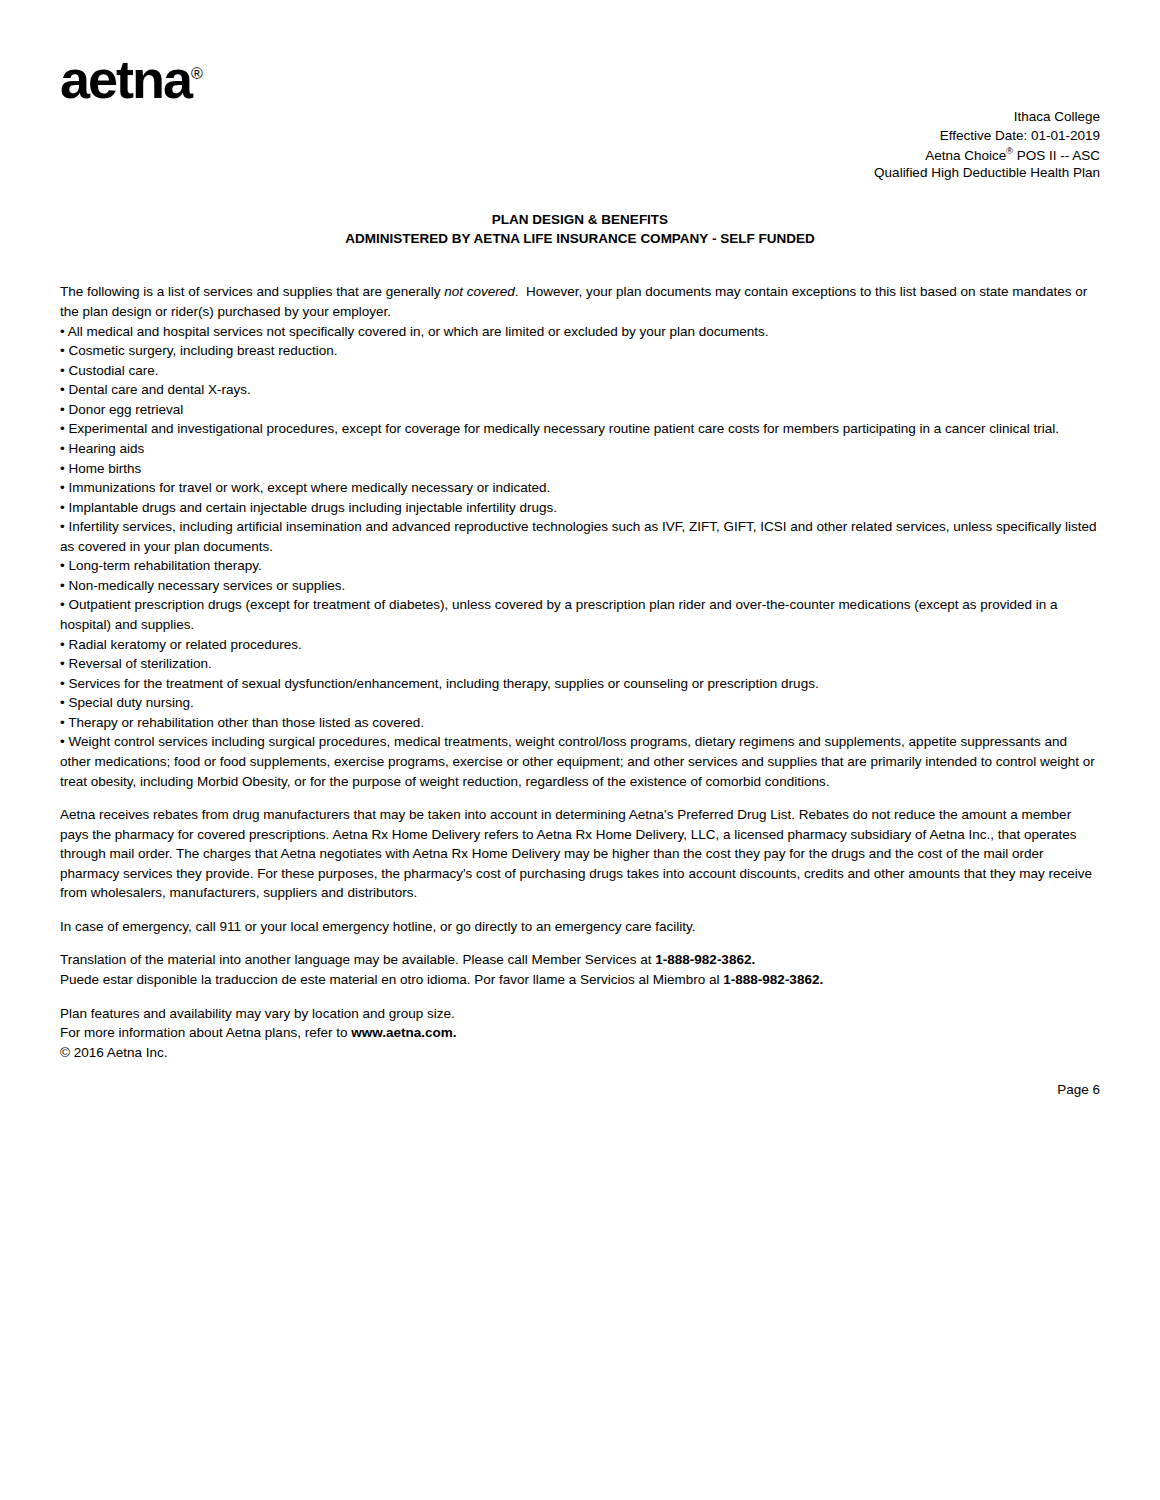aetna®
Ithaca College
Effective Date: 01-01-2019
Aetna Choice® POS II -- ASC
Qualified High Deductible Health Plan
PLAN DESIGN & BENEFITS
ADMINISTERED BY AETNA LIFE INSURANCE COMPANY - SELF FUNDED
The following is a list of services and supplies that are generally not covered. However, your plan documents may contain exceptions to this list based on state mandates or the plan design or rider(s) purchased by your employer.
• All medical and hospital services not specifically covered in, or which are limited or excluded by your plan documents.
• Cosmetic surgery, including breast reduction.
• Custodial care.
• Dental care and dental X-rays.
• Donor egg retrieval
• Experimental and investigational procedures, except for coverage for medically necessary routine patient care costs for members participating in a cancer clinical trial.
• Hearing aids
• Home births
• Immunizations for travel or work, except where medically necessary or indicated.
• Implantable drugs and certain injectable drugs including injectable infertility drugs.
• Infertility services, including artificial insemination and advanced reproductive technologies such as IVF, ZIFT, GIFT, ICSI and other related services, unless specifically listed as covered in your plan documents.
• Long-term rehabilitation therapy.
• Non-medically necessary services or supplies.
• Outpatient prescription drugs (except for treatment of diabetes), unless covered by a prescription plan rider and over-the-counter medications (except as provided in a hospital) and supplies.
• Radial keratomy or related procedures.
• Reversal of sterilization.
• Services for the treatment of sexual dysfunction/enhancement, including therapy, supplies or counseling or prescription drugs.
• Special duty nursing.
• Therapy or rehabilitation other than those listed as covered.
• Weight control services including surgical procedures, medical treatments, weight control/loss programs, dietary regimens and supplements, appetite suppressants and other medications; food or food supplements, exercise programs, exercise or other equipment; and other services and supplies that are primarily intended to control weight or treat obesity, including Morbid Obesity, or for the purpose of weight reduction, regardless of the existence of comorbid conditions.
Aetna receives rebates from drug manufacturers that may be taken into account in determining Aetna's Preferred Drug List. Rebates do not reduce the amount a member pays the pharmacy for covered prescriptions. Aetna Rx Home Delivery refers to Aetna Rx Home Delivery, LLC, a licensed pharmacy subsidiary of Aetna Inc., that operates through mail order. The charges that Aetna negotiates with Aetna Rx Home Delivery may be higher than the cost they pay for the drugs and the cost of the mail order pharmacy services they provide. For these purposes, the pharmacy's cost of purchasing drugs takes into account discounts, credits and other amounts that they may receive from wholesalers, manufacturers, suppliers and distributors.
In case of emergency, call 911 or your local emergency hotline, or go directly to an emergency care facility.
Translation of the material into another language may be available. Please call Member Services at 1-888-982-3862.
Puede estar disponible la traduccion de este material en otro idioma. Por favor llame a Servicios al Miembro al 1-888-982-3862.
Plan features and availability may vary by location and group size.
For more information about Aetna plans, refer to www.aetna.com.
© 2016 Aetna Inc.
Page 6